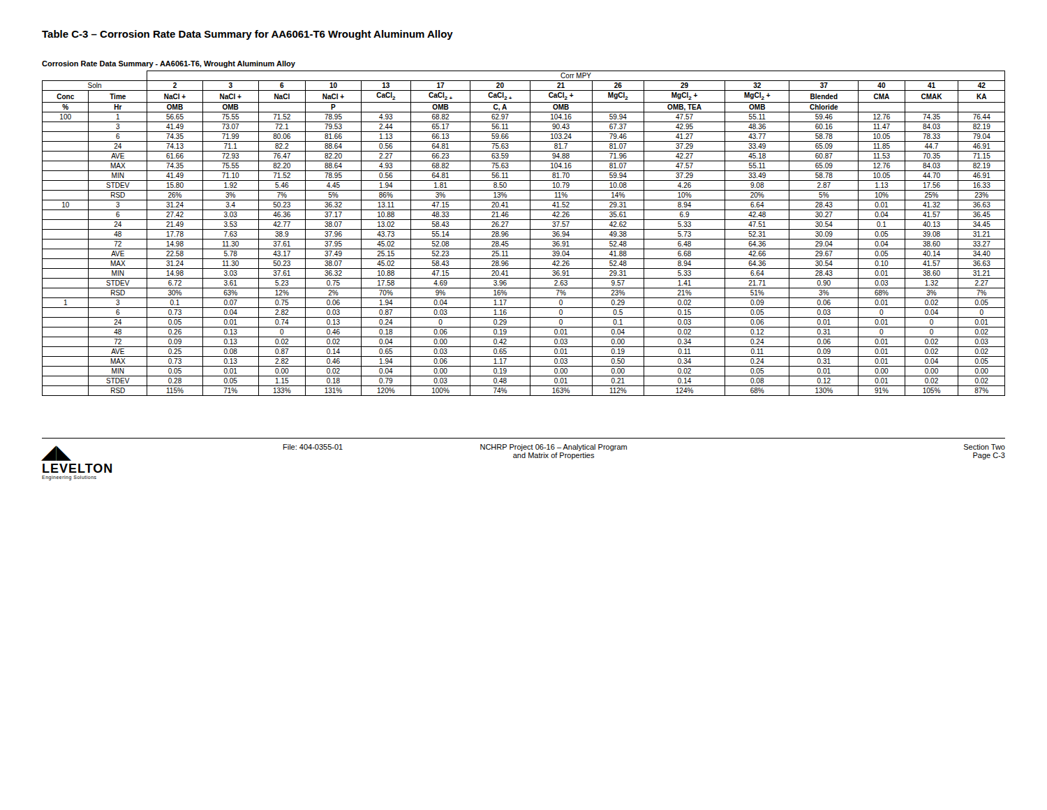Table C-3 – Corrosion Rate Data Summary for AA6061-T6 Wrought Aluminum Alloy
Corrosion Rate Data Summary - AA6061-T6, Wrought Aluminum Alloy
| | | Corr MPY |
| --- | --- | --- |
| Soln | 2 | 3 | 6 | 10 | 13 | 17 | 20 | 21 | 26 | 29 | 32 | 37 | 40 | 41 | 42 |
| Conc | Time | NaCl + | NaCl + | NaCl | NaCl + | CaCl 2 | CaCl 2 + | CaCl 2 + | CaCl 2 + | MgCl 2 | MgCl 2 + | MgCl 2 + | Blended | CMA | CMAK | KA |
| % | Hr | OMB | OMB | | P | | OMB | C, A | OMB | | OMB, TEA | OMB | Chloride | | | |
| 100 | 1 | 56.65 | 75.55 | 71.52 | 78.95 | 4.93 | 68.82 | 62.97 | 104.16 | 59.94 | 47.57 | 55.11 | 59.46 | 12.76 | 74.35 | 76.44 |
| | 3 | 41.49 | 73.07 | 72.1 | 79.53 | 2.44 | 65.17 | 56.11 | 90.43 | 67.37 | 42.95 | 48.36 | 60.16 | 11.47 | 84.03 | 82.19 |
| | 6 | 74.35 | 71.99 | 80.06 | 81.66 | 1.13 | 66.13 | 59.66 | 103.24 | 79.46 | 41.27 | 43.77 | 58.78 | 10.05 | 78.33 | 79.04 |
| | 24 | 74.13 | 71.1 | 82.2 | 88.64 | 0.56 | 64.81 | 75.63 | 81.7 | 81.07 | 37.29 | 33.49 | 65.09 | 11.85 | 44.7 | 46.91 |
| | AVE | 61.66 | 72.93 | 76.47 | 82.20 | 2.27 | 66.23 | 63.59 | 94.88 | 71.96 | 42.27 | 45.18 | 60.87 | 11.53 | 70.35 | 71.15 |
| | MAX | 74.35 | 75.55 | 82.20 | 88.64 | 4.93 | 68.82 | 75.63 | 104.16 | 81.07 | 47.57 | 55.11 | 65.09 | 12.76 | 84.03 | 82.19 |
| | MIN | 41.49 | 71.10 | 71.52 | 78.95 | 0.56 | 64.81 | 56.11 | 81.70 | 59.94 | 37.29 | 33.49 | 58.78 | 10.05 | 44.70 | 46.91 |
| | STDEV | 15.80 | 1.92 | 5.46 | 4.45 | 1.94 | 1.81 | 8.50 | 10.79 | 10.08 | 4.26 | 9.08 | 2.87 | 1.13 | 17.56 | 16.33 |
| | RSD | 26% | 3% | 7% | 5% | 86% | 3% | 13% | 11% | 14% | 10% | 20% | 5% | 10% | 25% | 23% |
| 10 | 3 | 31.24 | 3.4 | 50.23 | 36.32 | 13.11 | 47.15 | 20.41 | 41.52 | 29.31 | 8.94 | 6.64 | 28.43 | 0.01 | 41.32 | 36.63 |
| | 6 | 27.42 | 3.03 | 46.36 | 37.17 | 10.88 | 48.33 | 21.46 | 42.26 | 35.61 | 6.9 | 42.48 | 30.27 | 0.04 | 41.57 | 36.45 |
| | 24 | 21.49 | 3.53 | 42.77 | 38.07 | 13.02 | 58.43 | 26.27 | 37.57 | 42.62 | 5.33 | 47.51 | 30.54 | 0.1 | 40.13 | 34.45 |
| | 48 | 17.78 | 7.63 | 38.9 | 37.96 | 43.73 | 55.14 | 28.96 | 36.94 | 49.38 | 5.73 | 52.31 | 30.09 | 0.05 | 39.08 | 31.21 |
| | 72 | 14.98 | 11.30 | 37.61 | 37.95 | 45.02 | 52.08 | 28.45 | 36.91 | 52.48 | 6.48 | 64.36 | 29.04 | 0.04 | 38.60 | 33.27 |
| | AVE | 22.58 | 5.78 | 43.17 | 37.49 | 25.15 | 52.23 | 25.11 | 39.04 | 41.88 | 6.68 | 42.66 | 29.67 | 0.05 | 40.14 | 34.40 |
| | MAX | 31.24 | 11.30 | 50.23 | 38.07 | 45.02 | 58.43 | 28.96 | 42.26 | 52.48 | 8.94 | 64.36 | 30.54 | 0.10 | 41.57 | 36.63 |
| | MIN | 14.98 | 3.03 | 37.61 | 36.32 | 10.88 | 47.15 | 20.41 | 36.91 | 29.31 | 5.33 | 6.64 | 28.43 | 0.01 | 38.60 | 31.21 |
| | STDEV | 6.72 | 3.61 | 5.23 | 0.75 | 17.58 | 4.69 | 3.96 | 2.63 | 9.57 | 1.41 | 21.71 | 0.90 | 0.03 | 1.32 | 2.27 |
| | RSD | 30% | 63% | 12% | 2% | 70% | 9% | 16% | 7% | 23% | 21% | 51% | 3% | 68% | 3% | 7% |
| 1 | 3 | 0.1 | 0.07 | 0.75 | 0.06 | 1.94 | 0.04 | 1.17 | 0 | 0.29 | 0.02 | 0.09 | 0.06 | 0.01 | 0.02 | 0.05 |
| | 6 | 0.73 | 0.04 | 2.82 | 0.03 | 0.87 | 0.03 | 1.16 | 0 | 0.5 | 0.15 | 0.05 | 0.03 | 0 | 0.04 | 0 |
| | 24 | 0.05 | 0.01 | 0.74 | 0.13 | 0.24 | 0 | 0.29 | 0 | 0.1 | 0.03 | 0.06 | 0.01 | 0.01 | 0 | 0.01 |
| | 48 | 0.26 | 0.13 | 0 | 0.46 | 0.18 | 0.06 | 0.19 | 0.01 | 0.04 | 0.02 | 0.12 | 0.31 | 0 | 0 | 0.02 |
| | 72 | 0.09 | 0.13 | 0.02 | 0.02 | 0.04 | 0.00 | 0.42 | 0.03 | 0.00 | 0.34 | 0.24 | 0.06 | 0.01 | 0.02 | 0.03 |
| | AVE | 0.25 | 0.08 | 0.87 | 0.14 | 0.65 | 0.03 | 0.65 | 0.01 | 0.19 | 0.11 | 0.11 | 0.09 | 0.01 | 0.02 | 0.02 |
| | MAX | 0.73 | 0.13 | 2.82 | 0.46 | 1.94 | 0.06 | 1.17 | 0.03 | 0.50 | 0.34 | 0.24 | 0.31 | 0.01 | 0.04 | 0.05 |
| | MIN | 0.05 | 0.01 | 0.00 | 0.02 | 0.04 | 0.00 | 0.19 | 0.00 | 0.00 | 0.02 | 0.05 | 0.01 | 0.00 | 0.00 | 0.00 |
| | STDEV | 0.28 | 0.05 | 1.15 | 0.18 | 0.79 | 0.03 | 0.48 | 0.01 | 0.21 | 0.14 | 0.08 | 0.12 | 0.01 | 0.02 | 0.02 |
| | RSD | 115% | 71% | 133% | 131% | 120% | 100% | 74% | 163% | 112% | 124% | 68% | 130% | 91% | 105% | 87% |
◢◣
LEVELTON Engineering Solutions
File: 404-0355-01 NCHRP Project 06-16 – Analytical Program
and Matrix of Properties
Section Two
Page C-3